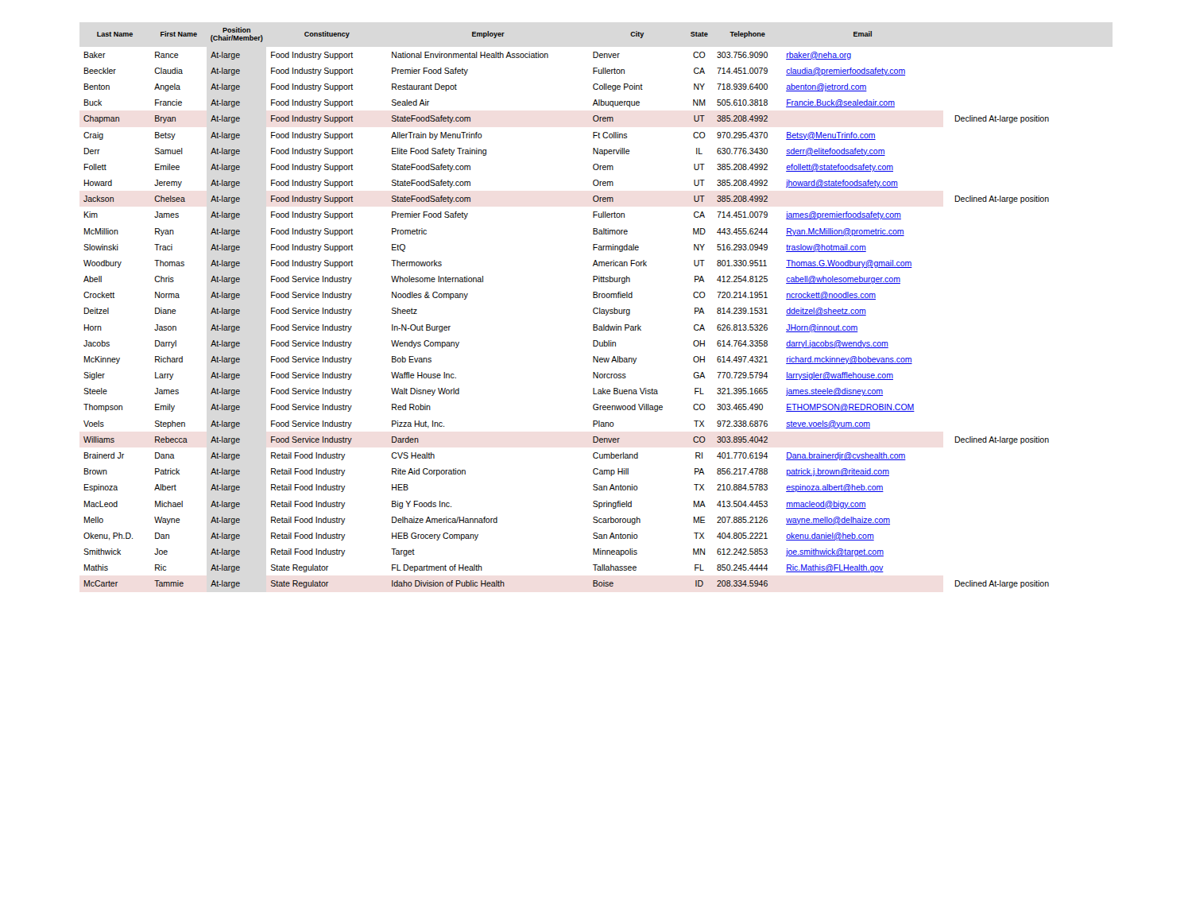| Last Name | First Name | Position (Chair/Member) | Constituency | Employer | City | State | Telephone | Email | |
| --- | --- | --- | --- | --- | --- | --- | --- | --- | --- |
| Baker | Rance | At-large | Food Industry Support | National Environmental Health Association | Denver | CO | 303.756.9090 | rbaker@neha.org | |
| Beeckler | Claudia | At-large | Food Industry Support | Premier Food Safety | Fullerton | CA | 714.451.0079 | claudia@premierfoodsafety.com | |
| Benton | Angela | At-large | Food Industry Support | Restaurant Depot | College Point | NY | 718.939.6400 | abenton@jetrord.com | |
| Buck | Francie | At-large | Food Industry Support | Sealed Air | Albuquerque | NM | 505.610.3818 | Francie.Buck@sealedair.com | |
| Chapman | Bryan | At-large | Food Industry Support | StateFoodSafety.com | Orem | UT | 385.208.4992 | | Declined At-large position |
| Craig | Betsy | At-large | Food Industry Support | AllerTrain by MenuTrinfo | Ft Collins | CO | 970.295.4370 | Betsy@MenuTrinfo.com | |
| Derr | Samuel | At-large | Food Industry Support | Elite Food Safety Training | Naperville | IL | 630.776.3430 | sderr@elitefoodsafety.com | |
| Follett | Emilee | At-large | Food Industry Support | StateFoodSafety.com | Orem | UT | 385.208.4992 | efollett@statefoodsafety.com | |
| Howard | Jeremy | At-large | Food Industry Support | StateFoodSafety.com | Orem | UT | 385.208.4992 | jhoward@statefoodsafety.com | |
| Jackson | Chelsea | At-large | Food Industry Support | StateFoodSafety.com | Orem | UT | 385.208.4992 | | Declined At-large position |
| Kim | James | At-large | Food Industry Support | Premier Food Safety | Fullerton | CA | 714.451.0079 | james@premierfoodsafety.com | |
| McMillion | Ryan | At-large | Food Industry Support | Prometric | Baltimore | MD | 443.455.6244 | Ryan.McMillion@prometric.com | |
| Slowinski | Traci | At-large | Food Industry Support | EtQ | Farmingdale | NY | 516.293.0949 | traslow@hotmail.com | |
| Woodbury | Thomas | At-large | Food Industry Support | Thermoworks | American Fork | UT | 801.330.9511 | Thomas.G.Woodbury@gmail.com | |
| Abell | Chris | At-large | Food Service Industry | Wholesome International | Pittsburgh | PA | 412.254.8125 | cabell@wholesomeburger.com | |
| Crockett | Norma | At-large | Food Service Industry | Noodles & Company | Broomfield | CO | 720.214.1951 | ncrockett@noodles.com | |
| Deitzel | Diane | At-large | Food Service Industry | Sheetz | Claysburg | PA | 814.239.1531 | ddeitzel@sheetz.com | |
| Horn | Jason | At-large | Food Service Industry | In-N-Out Burger | Baldwin Park | CA | 626.813.5326 | JHorn@innout.com | |
| Jacobs | Darryl | At-large | Food Service Industry | Wendys Company | Dublin | OH | 614.764.3358 | darryl.jacobs@wendys.com | |
| McKinney | Richard | At-large | Food Service Industry | Bob Evans | New Albany | OH | 614.497.4321 | richard.mckinney@bobevans.com | |
| Sigler | Larry | At-large | Food Service Industry | Waffle House Inc. | Norcross | GA | 770.729.5794 | larrysigler@wafflehouse.com | |
| Steele | James | At-large | Food Service Industry | Walt Disney World | Lake Buena Vista | FL | 321.395.1665 | james.steele@disney.com | |
| Thompson | Emily | At-large | Food Service Industry | Red Robin | Greenwood Village | CO | 303.465.490 | ETHOMPSON@REDROBIN.COM | |
| Voels | Stephen | At-large | Food Service Industry | Pizza Hut, Inc. | Plano | TX | 972.338.6876 | steve.voels@yum.com | |
| Williams | Rebecca | At-large | Food Service Industry | Darden | Denver | CO | 303.895.4042 | | Declined At-large position |
| Brainerd Jr | Dana | At-large | Retail Food Industry | CVS Health | Cumberland | RI | 401.770.6194 | Dana.brainerdjr@cvshealth.com | |
| Brown | Patrick | At-large | Retail Food Industry | Rite Aid Corporation | Camp Hill | PA | 856.217.4788 | patrick.j.brown@riteaid.com | |
| Espinoza | Albert | At-large | Retail Food Industry | HEB | San Antonio | TX | 210.884.5783 | espinoza.albert@heb.com | |
| MacLeod | Michael | At-large | Retail Food Industry | Big Y Foods Inc. | Springfield | MA | 413.504.4453 | mmacleod@bigy.com | |
| Mello | Wayne | At-large | Retail Food Industry | Delhaize America/Hannaford | Scarborough | ME | 207.885.2126 | wayne.mello@delhaize.com | |
| Okenu, Ph.D. | Dan | At-large | Retail Food Industry | HEB Grocery Company | San Antonio | TX | 404.805.2221 | okenu.daniel@heb.com | |
| Smithwick | Joe | At-large | Retail Food Industry | Target | Minneapolis | MN | 612.242.5853 | joe.smithwick@target.com | |
| Mathis | Ric | At-large | State Regulator | FL Department of Health | Tallahassee | FL | 850.245.4444 | Ric.Mathis@FLHealth.gov | |
| McCarter | Tammie | At-large | State Regulator | Idaho Division of Public Health | Boise | ID | 208.334.5946 | | Declined At-large position |